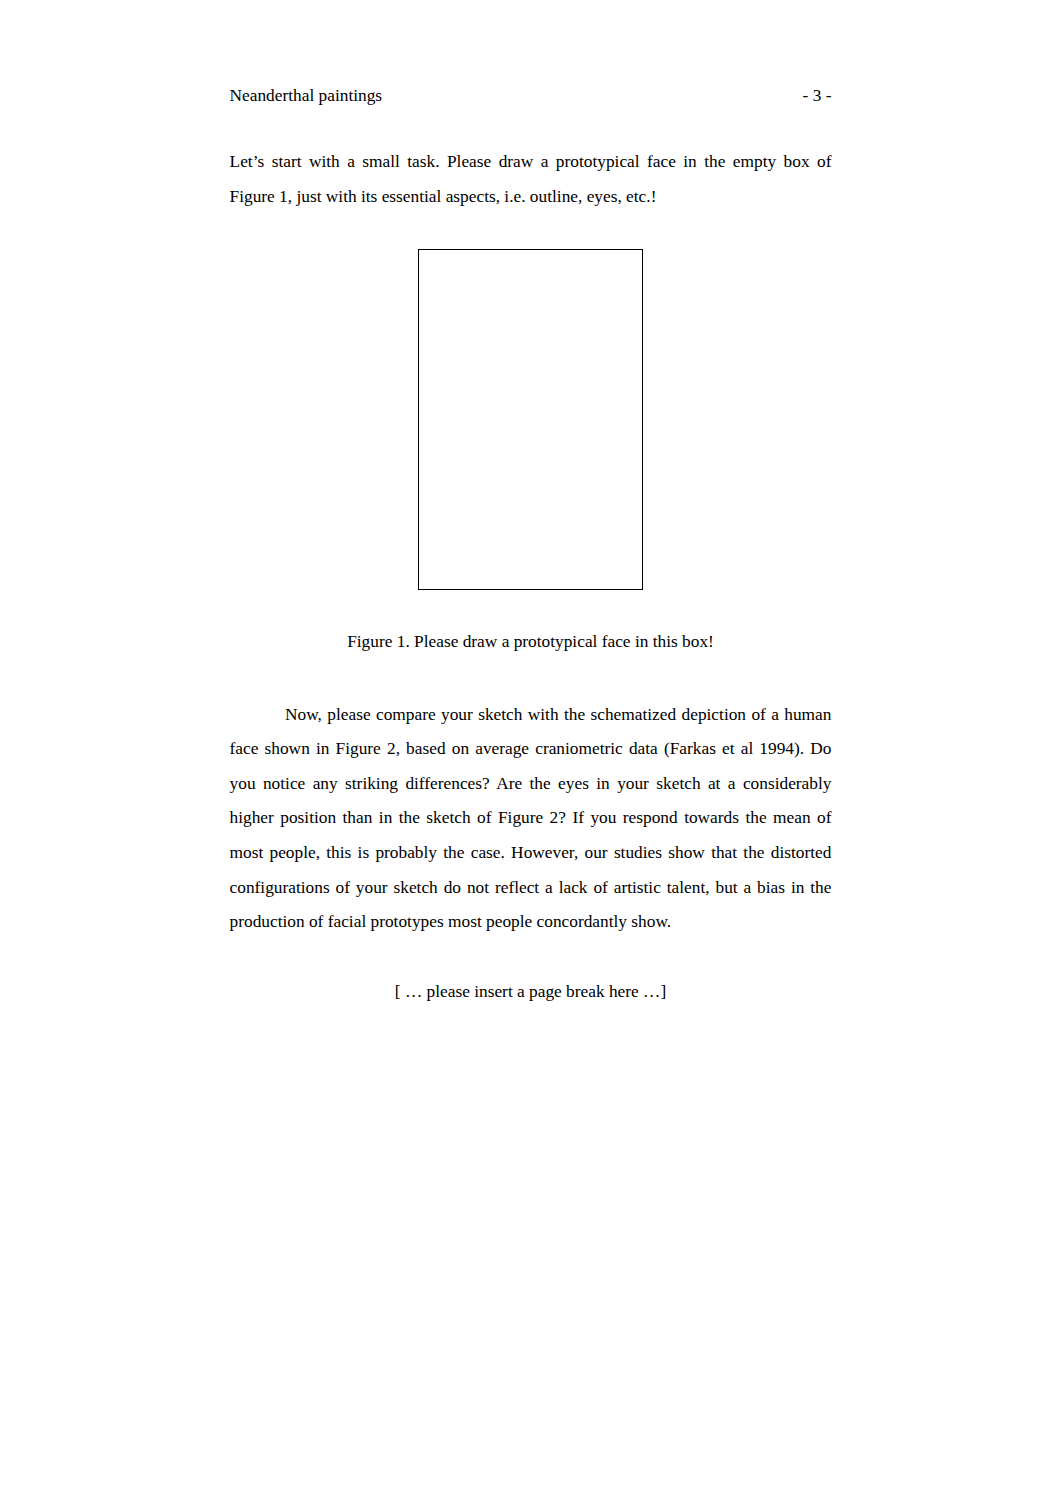Neanderthal paintings
- 3 -
Let’s start with a small task. Please draw a prototypical face in the empty box of Figure 1, just with its essential aspects, i.e. outline, eyes, etc.!
Figure 1. Please draw a prototypical face in this box!
Now, please compare your sketch with the schematized depiction of a human face shown in Figure 2, based on average craniometric data (Farkas et al 1994). Do you notice any striking differences? Are the eyes in your sketch at a considerably higher position than in the sketch of Figure 2? If you respond towards the mean of most people, this is probably the case. However, our studies show that the distorted configurations of your sketch do not reflect a lack of artistic talent, but a bias in the production of facial prototypes most people concordantly show.
[ … please insert a page break here …]